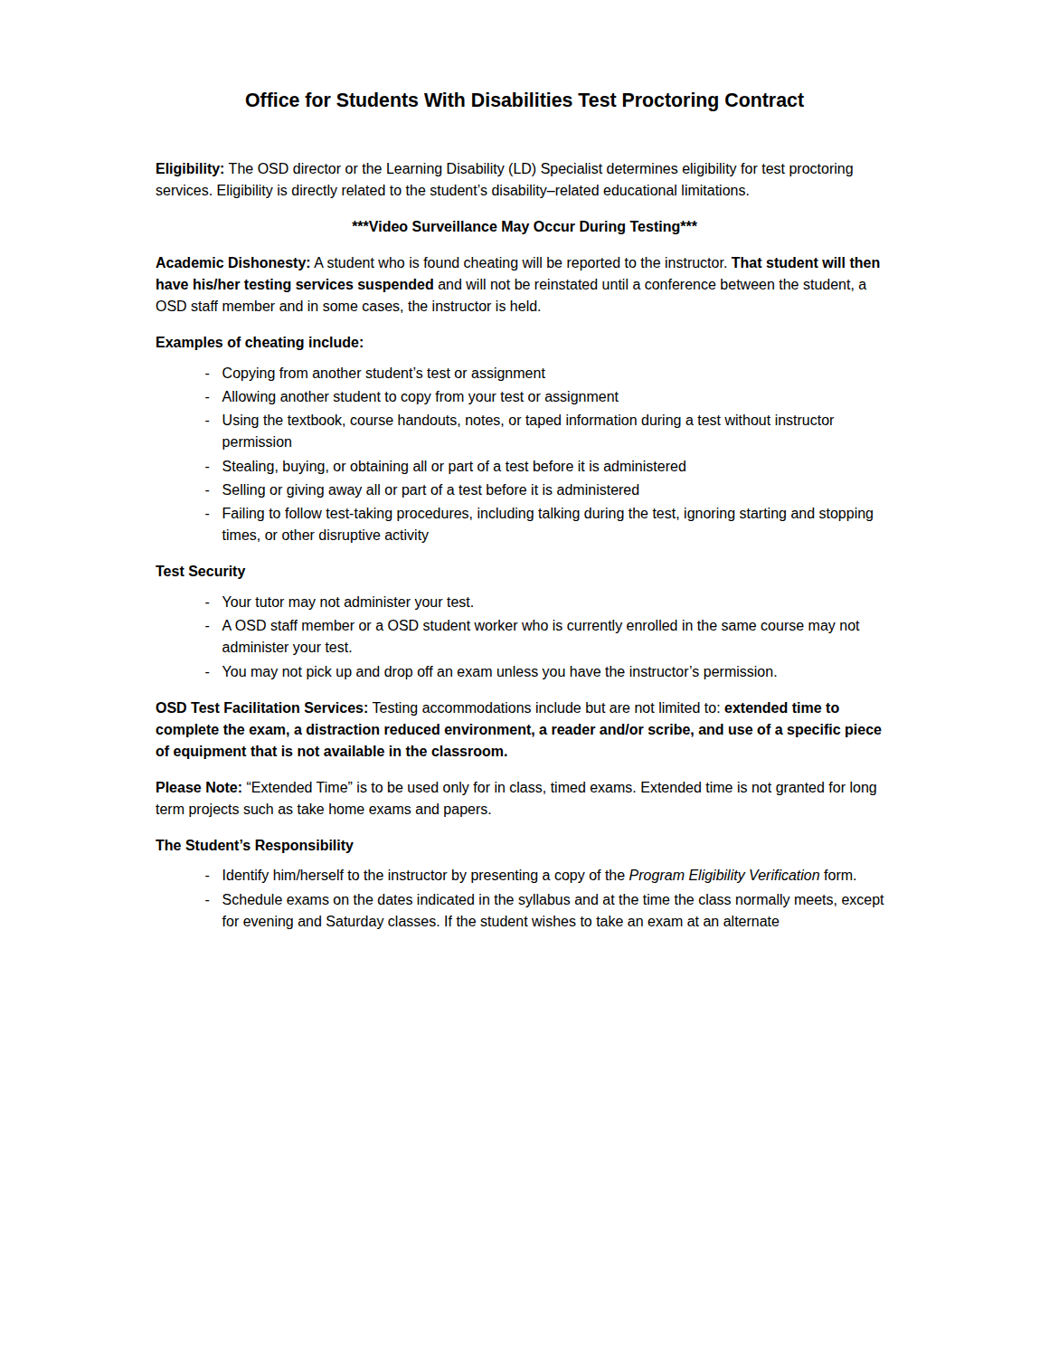Office for Students With Disabilities Test Proctoring Contract
Eligibility: The OSD director or the Learning Disability (LD) Specialist determines eligibility for test proctoring services. Eligibility is directly related to the student’s disability–related educational limitations.
***Video Surveillance May Occur During Testing***
Academic Dishonesty: A student who is found cheating will be reported to the instructor. That student will then have his/her testing services suspended and will not be reinstated until a conference between the student, a OSD staff member and in some cases, the instructor is held.
Examples of cheating include:
Copying from another student’s test or assignment
Allowing another student to copy from your test or assignment
Using the textbook, course handouts, notes, or taped information during a test without instructor permission
Stealing, buying, or obtaining all or part of a test before it is administered
Selling or giving away all or part of a test before it is administered
Failing to follow test-taking procedures, including talking during the test, ignoring starting and stopping times, or other disruptive activity
Test Security
Your tutor may not administer your test.
A OSD staff member or a OSD student worker who is currently enrolled in the same course may not administer your test.
You may not pick up and drop off an exam unless you have the instructor’s permission.
OSD Test Facilitation Services: Testing accommodations include but are not limited to: extended time to complete the exam, a distraction reduced environment, a reader and/or scribe, and use of a specific piece of equipment that is not available in the classroom.
Please Note: “Extended Time” is to be used only for in class, timed exams. Extended time is not granted for long term projects such as take home exams and papers.
The Student’s Responsibility
Identify him/herself to the instructor by presenting a copy of the Program Eligibility Verification form.
Schedule exams on the dates indicated in the syllabus and at the time the class normally meets, except for evening and Saturday classes. If the student wishes to take an exam at an alternate